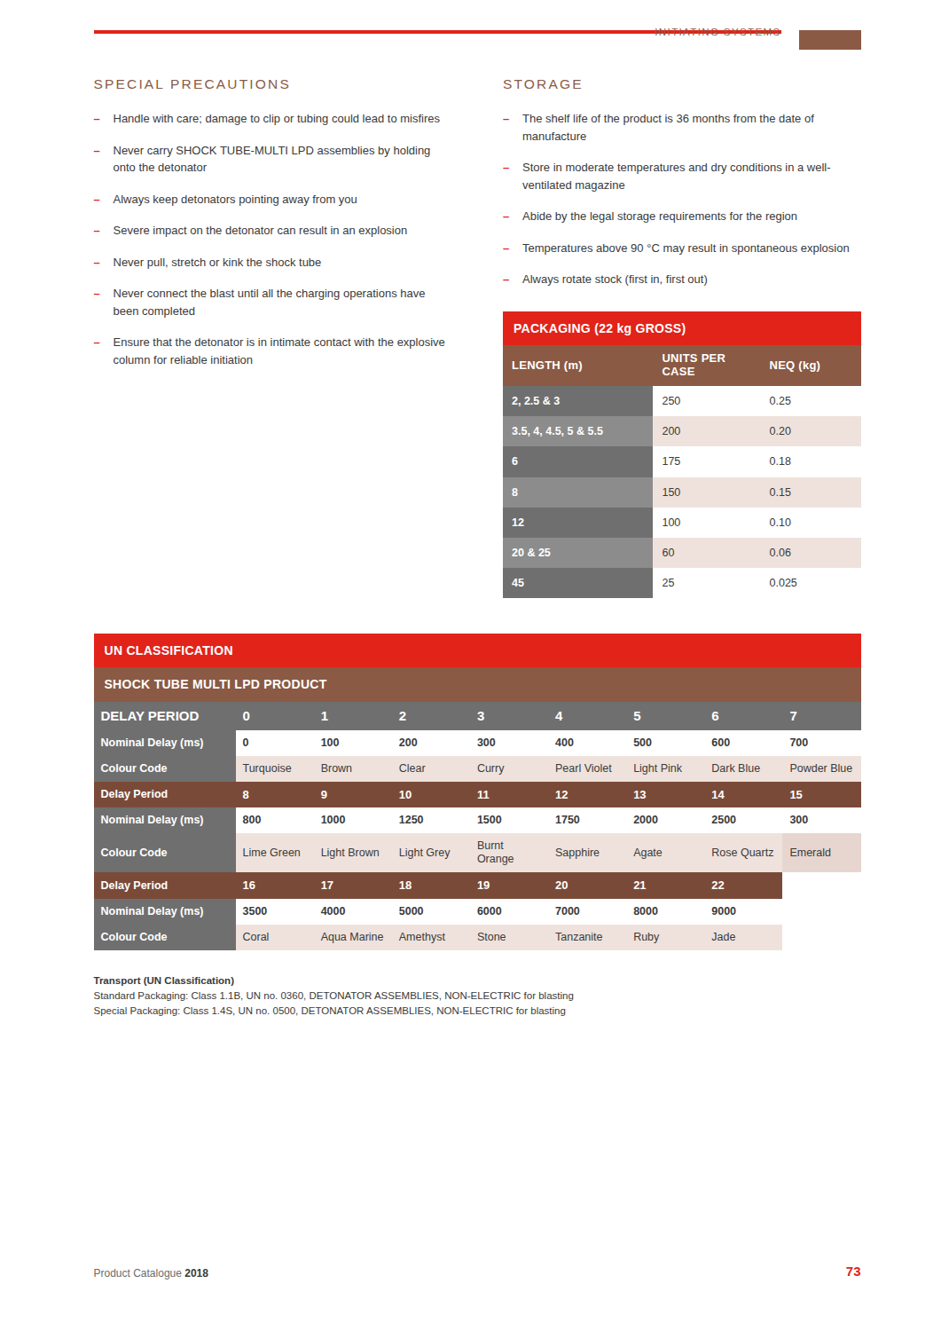Initiating Systems
Special Precautions
Handle with care; damage to clip or tubing could lead to misfires
Never carry SHOCK TUBE-MULTI LPD assemblies by holding onto the detonator
Always keep detonators pointing away from you
Severe impact on the detonator can result in an explosion
Never pull, stretch or kink the shock tube
Never connect the blast until all the charging operations have been completed
Ensure that the detonator is in intimate contact with the explosive column for reliable initiation
Storage
The shelf life of the product is 36 months from the date of manufacture
Store in moderate temperatures and dry conditions in a well-ventilated magazine
Abide by the legal storage requirements for the region
Temperatures above 90 °C may result in spontaneous explosion
Always rotate stock (first in, first out)
PACKAGING (22 kg GROSS)
| LENGTH (m) | UNITS PER CASE | NEQ (kg) |
| --- | --- | --- |
| 2, 2.5 & 3 | 250 | 0.25 |
| 3.5, 4, 4.5, 5 & 5.5 | 200 | 0.20 |
| 6 | 175 | 0.18 |
| 8 | 150 | 0.15 |
| 12 | 100 | 0.10 |
| 20 & 25 | 60 | 0.06 |
| 45 | 25 | 0.025 |
UN CLASSIFICATION
SHOCK TUBE MULTI LPD PRODUCT
| DELAY PERIOD | 0 | 1 | 2 | 3 | 4 | 5 | 6 | 7 |
| Nominal Delay (ms) | 0 | 100 | 200 | 300 | 400 | 500 | 600 | 700 |
| Colour Code | Turquoise | Brown | Clear | Curry | Pearl Violet | Light Pink | Dark Blue | Powder Blue |
| Delay Period | 8 | 9 | 10 | 11 | 12 | 13 | 14 | 15 |
| Nominal Delay (ms) | 800 | 1000 | 1250 | 1500 | 1750 | 2000 | 2500 | 300 |
| Colour Code | Lime Green | Light Brown | Light Grey | Burnt Orange | Sapphire | Agate | Rose Quartz | Emerald |
| Delay Period | 16 | 17 | 18 | 19 | 20 | 21 | 22 | |
| Nominal Delay (ms) | 3500 | 4000 | 5000 | 6000 | 7000 | 8000 | 9000 | |
| Colour Code | Coral | Aqua Marine | Amethyst | Stone | Tanzanite | Ruby | Jade | |
Transport (UN Classification)
Standard Packaging: Class 1.1B, UN no. 0360, DETONATOR ASSEMBLIES, NON-ELECTRIC for blasting
Special Packaging: Class 1.4S, UN no. 0500, DETONATOR ASSEMBLIES, NON-ELECTRIC for blasting
Product Catalogue 2018
73